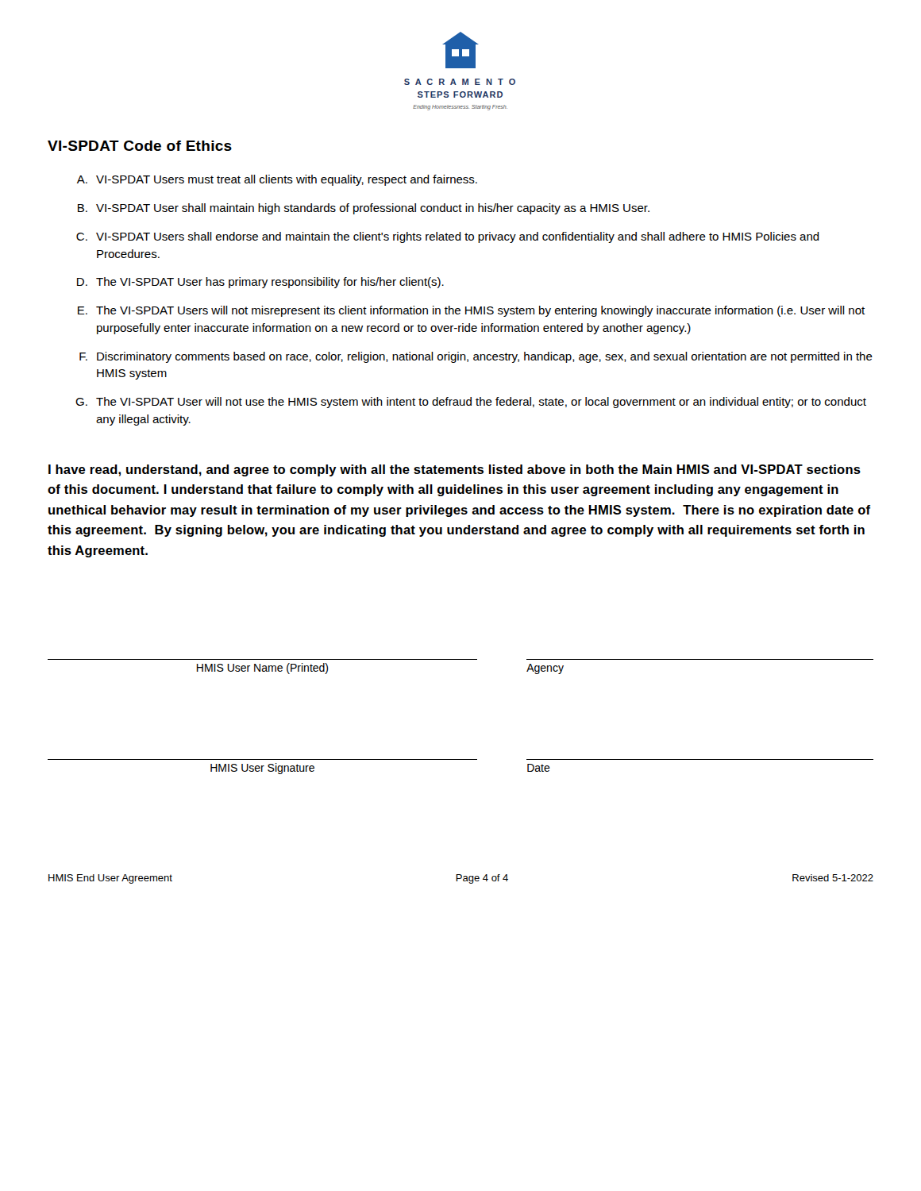S A C R A M E N T O
STEPS FORWARD
Ending Homelessness. Starting Fresh.
VI-SPDAT Code of Ethics
VI-SPDAT Users must treat all clients with equality, respect and fairness.
VI-SPDAT User shall maintain high standards of professional conduct in his/her capacity as a HMIS User.
VI-SPDAT Users shall endorse and maintain the client's rights related to privacy and confidentiality and shall adhere to HMIS Policies and Procedures.
The VI-SPDAT User has primary responsibility for his/her client(s).
The VI-SPDAT Users will not misrepresent its client information in the HMIS system by entering knowingly inaccurate information (i.e. User will not purposefully enter inaccurate information on a new record or to over-ride information entered by another agency.)
Discriminatory comments based on race, color, religion, national origin, ancestry, handicap, age, sex, and sexual orientation are not permitted in the HMIS system
The VI-SPDAT User will not use the HMIS system with intent to defraud the federal, state, or local government or an individual entity; or to conduct any illegal activity.
I have read, understand, and agree to comply with all the statements listed above in both the Main HMIS and VI-SPDAT sections of this document. I understand that failure to comply with all guidelines in this user agreement including any engagement in unethical behavior may result in termination of my user privileges and access to the HMIS system. There is no expiration date of this agreement. By signing below, you are indicating that you understand and agree to comply with all requirements set forth in this Agreement.
| HMIS User Name (Printed) | | Agency |
| HMIS User Signature | | Date |
HMIS End User Agreement Page 4 of 4 Revised 5-1-2022